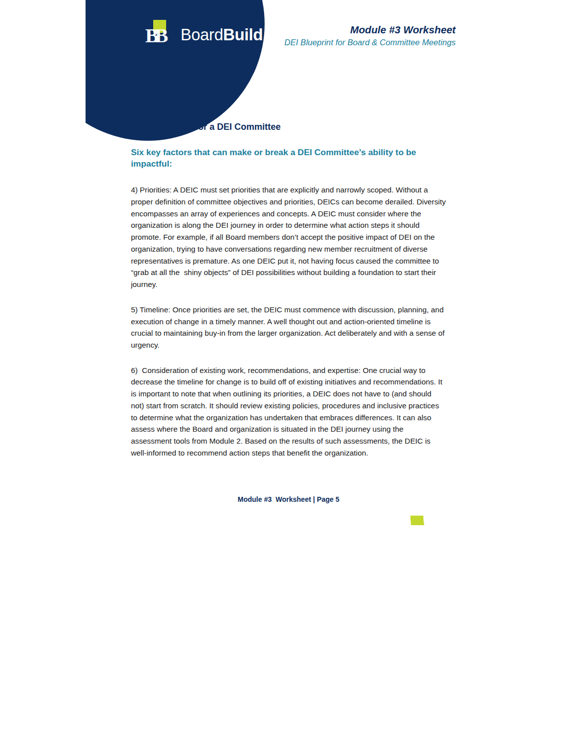B
B
BoardBuild
Module #3 Worksheet
DEI Blueprint for Board & Committee Meetings
Best Practices for a DEI Committee
Six key factors that can make or break a DEI Committee’s ability to be impactful:
4) Priorities: A DEIC must set priorities that are explicitly and narrowly scoped. Without a proper definition of committee objectives and priorities, DEICs can become derailed. Diversity encompasses an array of experiences and concepts. A DEIC must consider where the organization is along the DEI journey in order to determine what action steps it should promote. For example, if all Board members don’t accept the positive impact of DEI on the organization, trying to have conversations regarding new member recruitment of diverse representatives is premature. As one DEIC put it, not having focus caused the committee to “grab at all the shiny objects” of DEI possibilities without building a foundation to start their journey.
5) Timeline: Once priorities are set, the DEIC must commence with discussion, planning, and execution of change in a timely manner. A well thought out and action-oriented timeline is crucial to maintaining buy-in from the larger organization. Act deliberately and with a sense of urgency.
6) Consideration of existing work, recommendations, and expertise: One crucial way to decrease the timeline for change is to build off of existing initiatives and recommendations. It is important to note that when outlining its priorities, a DEIC does not have to (and should not) start from scratch. It should review existing policies, procedures and inclusive practices to determine what the organization has undertaken that embraces differences. It can also assess where the Board and organization is situated in the DEI journey using the assessment tools from Module 2. Based on the results of such assessments, the DEIC is well-informed to recommend action steps that benefit the organization.
Module #3 Worksheet | Page 5